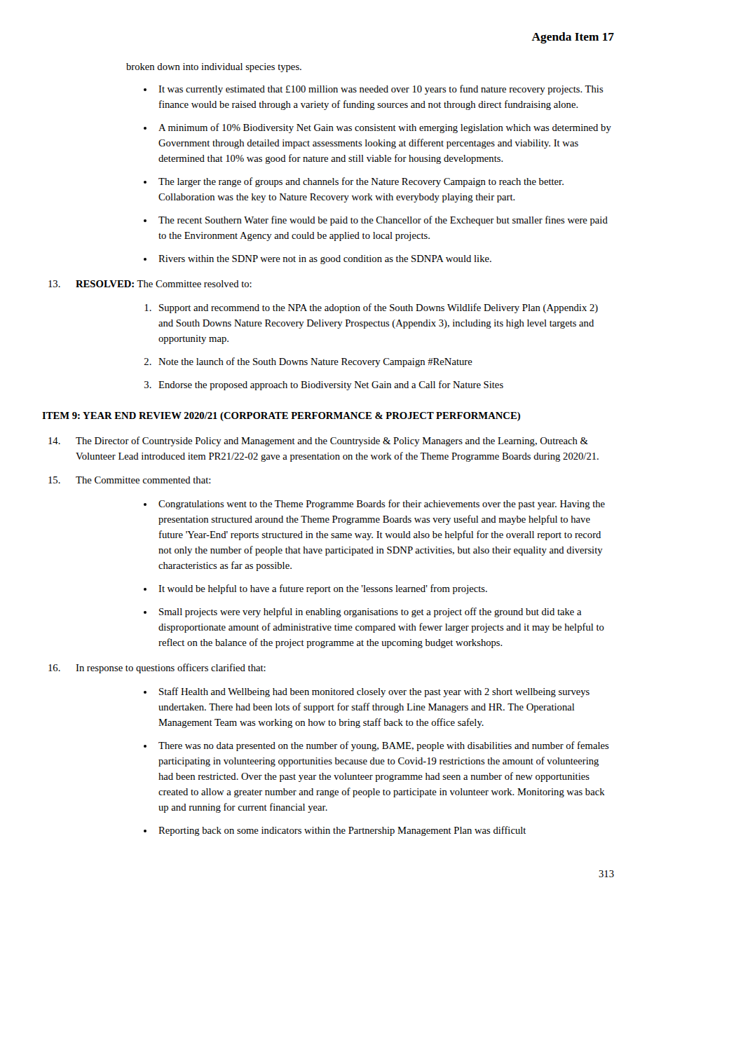Agenda Item 17
broken down into individual species types.
It was currently estimated that £100 million was needed over 10 years to fund nature recovery projects. This finance would be raised through a variety of funding sources and not through direct fundraising alone.
A minimum of 10% Biodiversity Net Gain was consistent with emerging legislation which was determined by Government through detailed impact assessments looking at different percentages and viability. It was determined that 10% was good for nature and still viable for housing developments.
The larger the range of groups and channels for the Nature Recovery Campaign to reach the better. Collaboration was the key to Nature Recovery work with everybody playing their part.
The recent Southern Water fine would be paid to the Chancellor of the Exchequer but smaller fines were paid to the Environment Agency and could be applied to local projects.
Rivers within the SDNP were not in as good condition as the SDNPA would like.
13.
RESOLVED: The Committee resolved to:
Support and recommend to the NPA the adoption of the South Downs Wildlife Delivery Plan (Appendix 2) and South Downs Nature Recovery Delivery Prospectus (Appendix 3), including its high level targets and opportunity map.
Note the launch of the South Downs Nature Recovery Campaign #ReNature
Endorse the proposed approach to Biodiversity Net Gain and a Call for Nature Sites
Item 9: Year End Review 2020/21 (Corporate Performance & Project Performance)
14.
The Director of Countryside Policy and Management and the Countryside & Policy Managers and the Learning, Outreach & Volunteer Lead introduced item PR21/22-02 gave a presentation on the work of the Theme Programme Boards during 2020/21.
15.
The Committee commented that:
Congratulations went to the Theme Programme Boards for their achievements over the past year. Having the presentation structured around the Theme Programme Boards was very useful and maybe helpful to have future 'Year-End' reports structured in the same way. It would also be helpful for the overall report to record not only the number of people that have participated in SDNP activities, but also their equality and diversity characteristics as far as possible.
It would be helpful to have a future report on the 'lessons learned' from projects.
Small projects were very helpful in enabling organisations to get a project off the ground but did take a disproportionate amount of administrative time compared with fewer larger projects and it may be helpful to reflect on the balance of the project programme at the upcoming budget workshops.
16.
In response to questions officers clarified that:
Staff Health and Wellbeing had been monitored closely over the past year with 2 short wellbeing surveys undertaken. There had been lots of support for staff through Line Managers and HR. The Operational Management Team was working on how to bring staff back to the office safely.
There was no data presented on the number of young, BAME, people with disabilities and number of females participating in volunteering opportunities because due to Covid-19 restrictions the amount of volunteering had been restricted. Over the past year the volunteer programme had seen a number of new opportunities created to allow a greater number and range of people to participate in volunteer work. Monitoring was back up and running for current financial year.
Reporting back on some indicators within the Partnership Management Plan was difficult
313